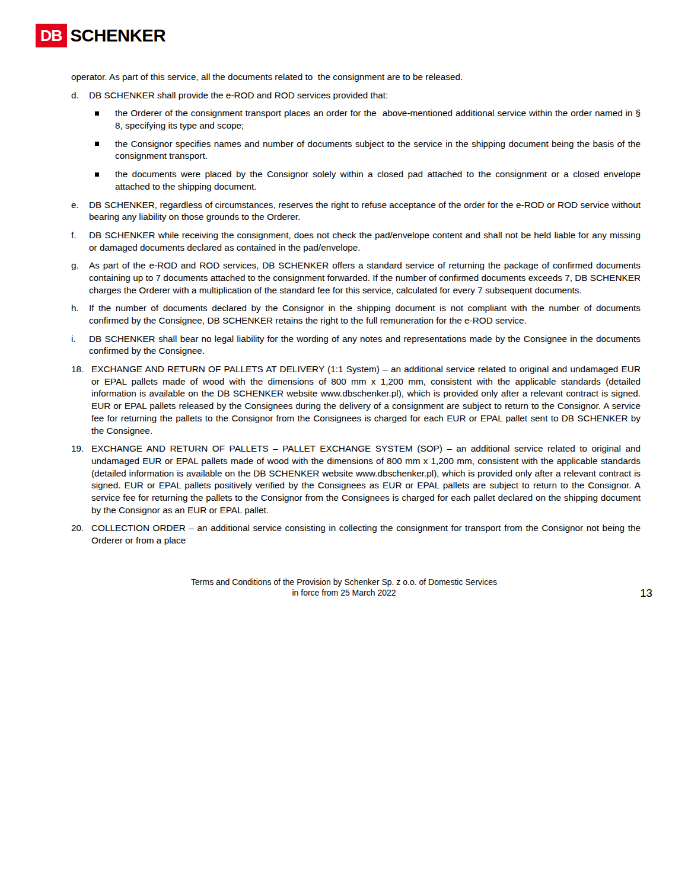DB SCHENKER
operator. As part of this service, all the documents related to the consignment are to be released.
d.
DB SCHENKER shall provide the e-ROD and ROD services provided that:
the Orderer of the consignment transport places an order for the above-mentioned additional service within the order named in § 8, specifying its type and scope;
the Consignor specifies names and number of documents subject to the service in the shipping document being the basis of the consignment transport.
the documents were placed by the Consignor solely within a closed pad attached to the consignment or a closed envelope attached to the shipping document.
e.
DB SCHENKER, regardless of circumstances, reserves the right to refuse acceptance of the order for the e-ROD or ROD service without bearing any liability on those grounds to the Orderer.
f.
DB SCHENKER while receiving the consignment, does not check the pad/envelope content and shall not be held liable for any missing or damaged documents declared as contained in the pad/envelope.
g.
As part of the e-ROD and ROD services, DB SCHENKER offers a standard service of returning the package of confirmed documents containing up to 7 documents attached to the consignment forwarded. If the number of confirmed documents exceeds 7, DB SCHENKER charges the Orderer with a multiplication of the standard fee for this service, calculated for every 7 subsequent documents.
h.
If the number of documents declared by the Consignor in the shipping document is not compliant with the number of documents confirmed by the Consignee, DB SCHENKER retains the right to the full remuneration for the e-ROD service.
i.
DB SCHENKER shall bear no legal liability for the wording of any notes and representations made by the Consignee in the documents confirmed by the Consignee.
18.
EXCHANGE AND RETURN OF PALLETS AT DELIVERY (1:1 System) – an additional service related to original and undamaged EUR or EPAL pallets made of wood with the dimensions of 800 mm x 1,200 mm, consistent with the applicable standards (detailed information is available on the DB SCHENKER website www.dbschenker.pl), which is provided only after a relevant contract is signed. EUR or EPAL pallets released by the Consignees during the delivery of a consignment are subject to return to the Consignor. A service fee for returning the pallets to the Consignor from the Consignees is charged for each EUR or EPAL pallet sent to DB SCHENKER by the Consignee.
19.
EXCHANGE AND RETURN OF PALLETS – PALLET EXCHANGE SYSTEM (SOP) – an additional service related to original and undamaged EUR or EPAL pallets made of wood with the dimensions of 800 mm x 1,200 mm, consistent with the applicable standards (detailed information is available on the DB SCHENKER website www.dbschenker.pl), which is provided only after a relevant contract is signed. EUR or EPAL pallets positively verified by the Consignees as EUR or EPAL pallets are subject to return to the Consignor. A service fee for returning the pallets to the Consignor from the Consignees is charged for each pallet declared on the shipping document by the Consignor as an EUR or EPAL pallet.
20.
COLLECTION ORDER – an additional service consisting in collecting the consignment for transport from the Consignor not being the Orderer or from a place
Terms and Conditions of the Provision by Schenker Sp. z o.o. of Domestic Services
in force from 25 March 2022
13